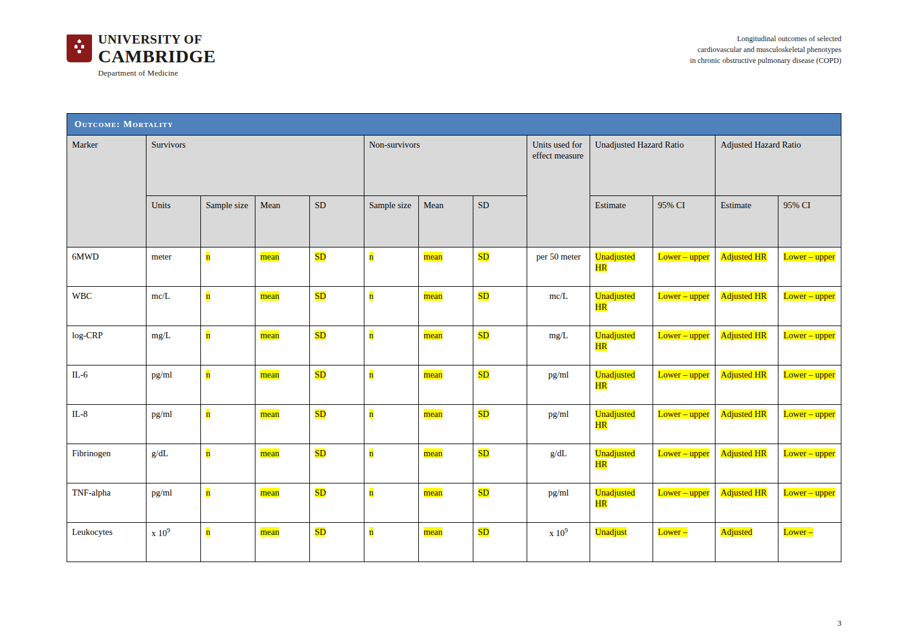UNIVERSITY OF
CAMBRIDGE
Department of Medicine
Longitudinal outcomes of selected
cardiovascular and musculoskeletal phenotypes
in chronic obstructive pulmonary disease (COPD)
Outcome: Mortality
| Marker | Survivors | Non-survivors | Units used for effect measure | Unadjusted Hazard Ratio | Adjusted Hazard Ratio |
| --- | --- | --- | --- | --- | --- |
| Units | Sample size | Mean | SD | Sample size | Mean | SD | Estimate | 95% CI | Estimate | 95% CI |
| 6MWD | meter | n | mean | SD | n | mean | SD | per 50 meter | Unadjusted HR | Lower – upper | Adjusted HR | Lower – upper |
| WBC | mc/L | n | mean | SD | n | mean | SD | mc/L | Unadjusted HR | Lower – upper | Adjusted HR | Lower – upper |
| log-CRP | mg/L | n | mean | SD | n | mean | SD | mg/L | Unadjusted HR | Lower – upper | Adjusted HR | Lower – upper |
| IL-6 | pg/ml | n | mean | SD | n | mean | SD | pg/ml | Unadjusted HR | Lower – upper | Adjusted HR | Lower – upper |
| IL-8 | pg/ml | n | mean | SD | n | mean | SD | pg/ml | Unadjusted HR | Lower – upper | Adjusted HR | Lower – upper |
| Fibrinogen | g/dL | n | mean | SD | n | mean | SD | g/dL | Unadjusted HR | Lower – upper | Adjusted HR | Lower – upper |
| TNF-alpha | pg/ml | n | mean | SD | n | mean | SD | pg/ml | Unadjusted HR | Lower – upper | Adjusted HR | Lower – upper |
| Leukocytes | x 10 9 | n | mean | SD | n | mean | SD | x 10 9 | Unadjust | Lower – | Adjusted | Lower – |
3